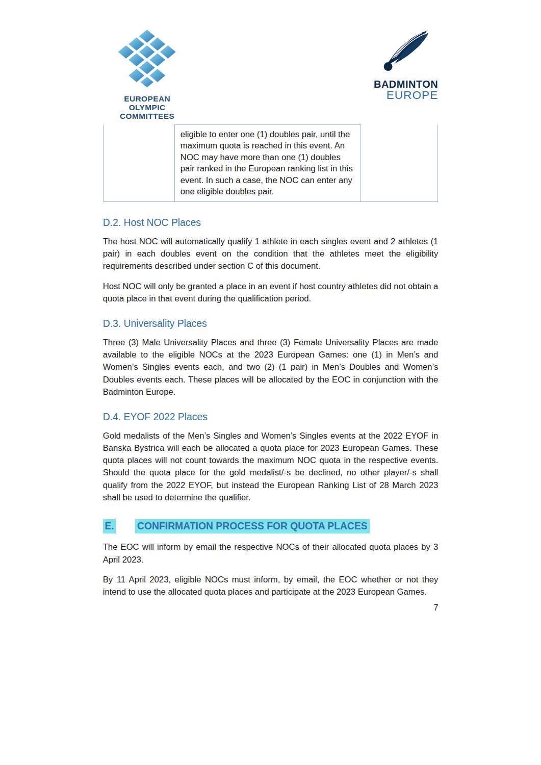EUROPEAN
OLYMPIC
COMMITTEES
BADMINTON EUROPE
| | eligible to enter one (1) doubles pair, until the maximum quota is reached in this event. An NOC may have more than one (1) doubles pair ranked in the European ranking list in this event. In such a case, the NOC can enter any one eligible doubles pair. | |
D.2. Host NOC Places
The host NOC will automatically qualify 1 athlete in each singles event and 2 athletes (1 pair) in each doubles event on the condition that the athletes meet the eligibility requirements described under section C of this document.
Host NOC will only be granted a place in an event if host country athletes did not obtain a quota place in that event during the qualification period.
D.3. Universality Places
Three (3) Male Universality Places and three (3) Female Universality Places are made available to the eligible NOCs at the 2023 European Games: one (1) in Men’s and Women’s Singles events each, and two (2) (1 pair) in Men’s Doubles and Women’s Doubles events each. These places will be allocated by the EOC in conjunction with the Badminton Europe.
D.4. EYOF 2022 Places
Gold medalists of the Men’s Singles and Women’s Singles events at the 2022 EYOF in Banska Bystrica will each be allocated a quota place for 2023 European Games. These quota places will not count towards the maximum NOC quota in the respective events. Should the quota place for the gold medalist/-s be declined, no other player/-s shall qualify from the 2022 EYOF, but instead the European Ranking List of 28 March 2023 shall be used to determine the qualifier.
E. CONFIRMATION PROCESS FOR QUOTA PLACES
The EOC will inform by email the respective NOCs of their allocated quota places by 3 April 2023.
By 11 April 2023, eligible NOCs must inform, by email, the EOC whether or not they intend to use the allocated quota places and participate at the 2023 European Games.
7